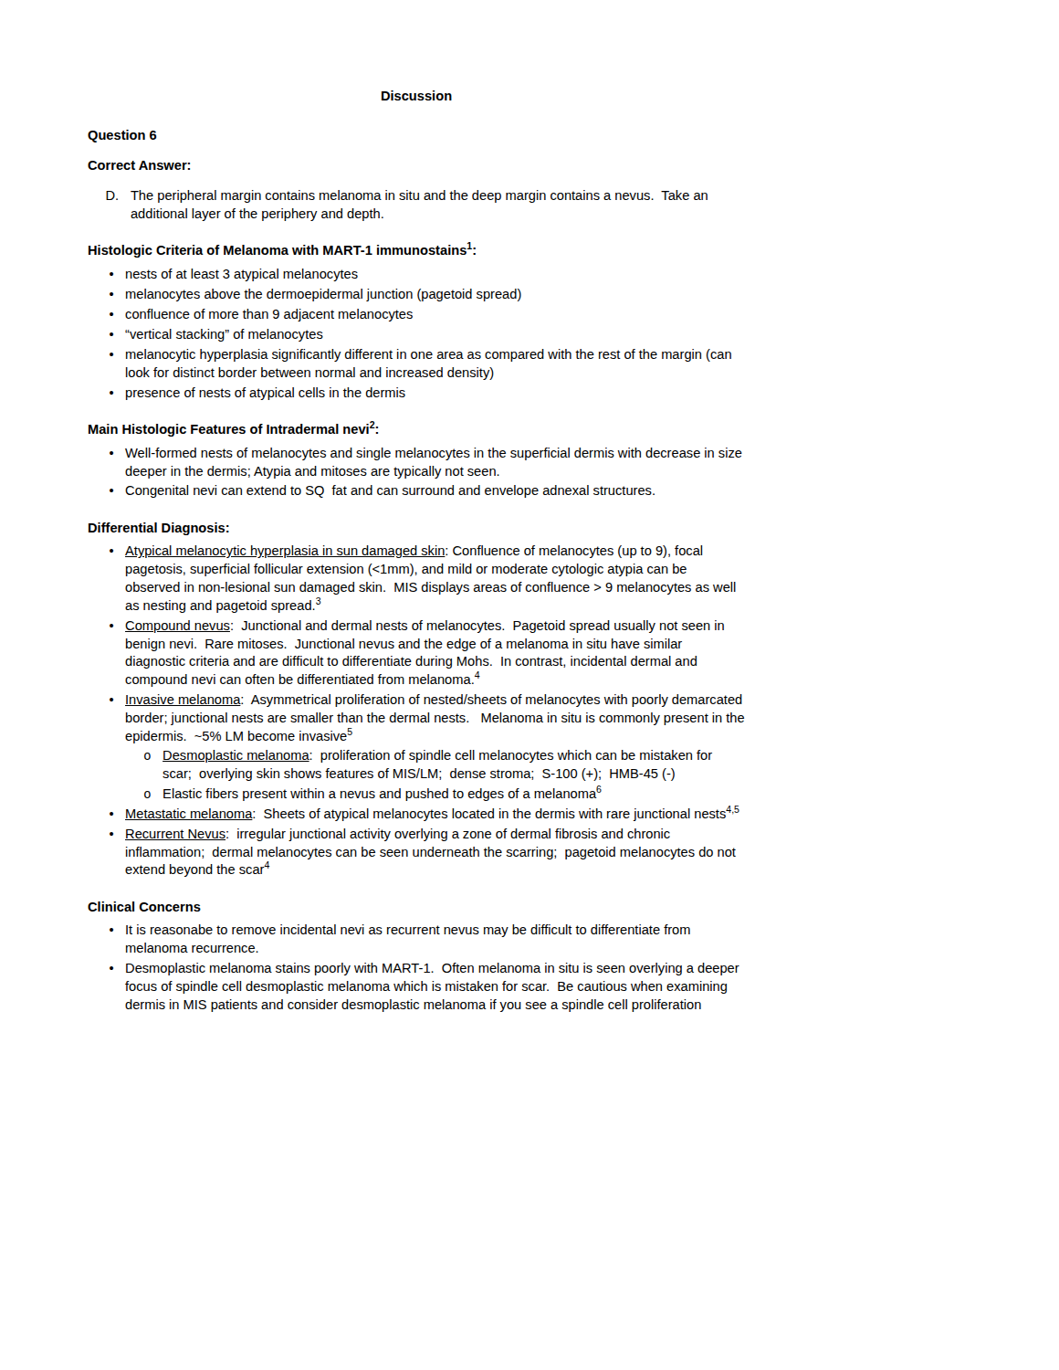Discussion
Question 6
Correct Answer:
The peripheral margin contains melanoma in situ and the deep margin contains a nevus. Take an additional layer of the periphery and depth.
Histologic Criteria of Melanoma with MART-1 immunostains1:
nests of at least 3 atypical melanocytes
melanocytes above the dermoepidermal junction (pagetoid spread)
confluence of more than 9 adjacent melanocytes
“vertical stacking” of melanocytes
melanocytic hyperplasia significantly different in one area as compared with the rest of the margin (can look for distinct border between normal and increased density)
presence of nests of atypical cells in the dermis
Main Histologic Features of Intradermal nevi2:
Well-formed nests of melanocytes and single melanocytes in the superficial dermis with decrease in size deeper in the dermis; Atypia and mitoses are typically not seen.
Congenital nevi can extend to SQ fat and can surround and envelope adnexal structures.
Differential Diagnosis:
Atypical melanocytic hyperplasia in sun damaged skin: Confluence of melanocytes (up to 9), focal pagetosis, superficial follicular extension (<1mm), and mild or moderate cytologic atypia can be observed in non-lesional sun damaged skin. MIS displays areas of confluence > 9 melanocytes as well as nesting and pagetoid spread.3
Compound nevus: Junctional and dermal nests of melanocytes. Pagetoid spread usually not seen in benign nevi. Rare mitoses. Junctional nevus and the edge of a melanoma in situ have similar diagnostic criteria and are difficult to differentiate during Mohs. In contrast, incidental dermal and compound nevi can often be differentiated from melanoma.4
Invasive melanoma: Asymmetrical proliferation of nested/sheets of melanocytes with poorly demarcated border; junctional nests are smaller than the dermal nests. Melanoma in situ is commonly present in the epidermis. ~5% LM become invasive5
Desmoplastic melanoma: proliferation of spindle cell melanocytes which can be mistaken for scar; overlying skin shows features of MIS/LM; dense stroma; S-100 (+); HMB-45 (-)
Elastic fibers present within a nevus and pushed to edges of a melanoma6
Metastatic melanoma: Sheets of atypical melanocytes located in the dermis with rare junctional nests4,5
Recurrent Nevus: irregular junctional activity overlying a zone of dermal fibrosis and chronic inflammation; dermal melanocytes can be seen underneath the scarring; pagetoid melanocytes do not extend beyond the scar4
Clinical Concerns
It is reasonabe to remove incidental nevi as recurrent nevus may be difficult to differentiate from melanoma recurrence.
Desmoplastic melanoma stains poorly with MART-1. Often melanoma in situ is seen overlying a deeper focus of spindle cell desmoplastic melanoma which is mistaken for scar. Be cautious when examining dermis in MIS patients and consider desmoplastic melanoma if you see a spindle cell proliferation